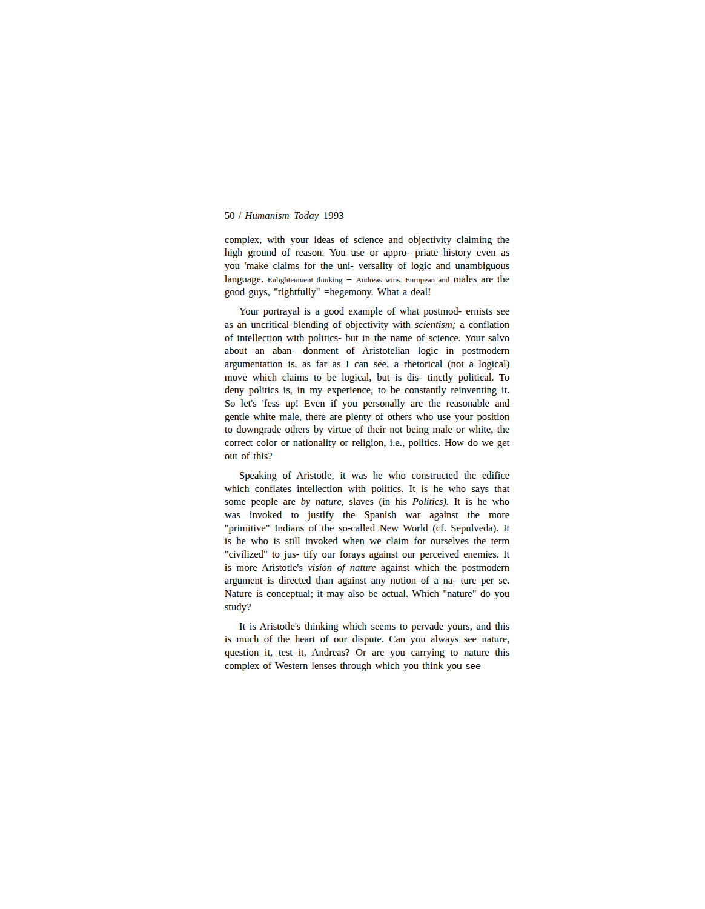50/Humanism Today 1993
complex, with your ideas of science and objectivity claiming the high ground of reason. You use or appro- priate history even as you 'make claims for the uni- versality of logic and unambiguous language. Enlightenment thinking = Andreas wins. European and males are the good guys, "rightfully" =hegemony. What a deal!
Your portrayal is a good example of what postmod- ernists see as an uncritical blending of objectivity with scientism; a conflation of intellection with politics- but in the name of science. Your salvo about an aban- donment of Aristotelian logic in postmodern argumentation is, as far as I can see, a rhetorical (not a logical) move which claims to be logical, but is dis- tinctly political. To deny politics is, in my experience, to be constantly reinventing it. So let's 'fess up! Even if you personally are the reasonable and gentle white male, there are plenty of others who use your position to downgrade others by virtue of their not being male or white, the correct color or nationality or religion, i.e., politics. How do we get out of this?
Speaking of Aristotle, it was he who constructed the edifice which conflates intellection with politics. It is he who says that some people are by nature, slaves (in his Politics). It is he who was invoked to justify the Spanish war against the more "primitive" Indians of the so-called New World (cf. Sepulveda). It is he who is still invoked when we claim for ourselves the term "civilized" to jus- tify our forays against our perceived enemies. It is more Aristotle's vision of nature against which the postmodern argument is directed than against any notion of a na- ture per se. Nature is conceptual; it may also be actual. Which "nature" do you study?
It is Aristotle's thinking which seems to pervade yours, and this is much of the heart of our dispute. Can you always see nature, question it, test it, Andreas? Or are you carrying to nature this complex of Western lenses through which you think you see